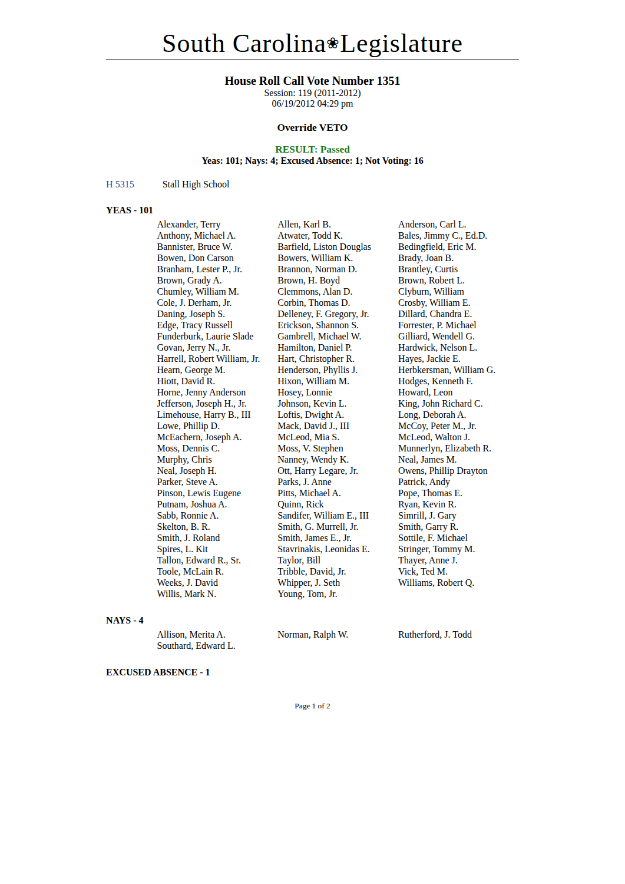South Carolina❀Legislature
House Roll Call Vote Number 1351
Session: 119 (2011-2012)
06/19/2012 04:29 pm
Override VETO
RESULT: Passed
Yeas: 101; Nays: 4; Excused Absence: 1; Not Voting: 16
H 5315 Stall High School
YEAS - 101
| Alexander, Terry | Allen, Karl B. | Anderson, Carl L. |
| Anthony, Michael A. | Atwater, Todd K. | Bales, Jimmy C., Ed.D. |
| Bannister, Bruce W. | Barfield, Liston Douglas | Bedingfield, Eric M. |
| Bowen, Don Carson | Bowers, William K. | Brady, Joan B. |
| Branham, Lester P., Jr. | Brannon, Norman D. | Brantley, Curtis |
| Brown, Grady A. | Brown, H. Boyd | Brown, Robert L. |
| Chumley, William M. | Clemmons, Alan D. | Clyburn, William |
| Cole, J. Derham, Jr. | Corbin, Thomas D. | Crosby, William E. |
| Daning, Joseph S. | Delleney, F. Gregory, Jr. | Dillard, Chandra E. |
| Edge, Tracy Russell | Erickson, Shannon S. | Forrester, P. Michael |
| Funderburk, Laurie Slade | Gambrell, Michael W. | Gilliard, Wendell G. |
| Govan, Jerry N., Jr. | Hamilton, Daniel P. | Hardwick, Nelson L. |
| Harrell, Robert William, Jr. | Hart, Christopher R. | Hayes, Jackie E. |
| Hearn, George M. | Henderson, Phyllis J. | Herbkersman, William G. |
| Hiott, David R. | Hixon, William M. | Hodges, Kenneth F. |
| Horne, Jenny Anderson | Hosey, Lonnie | Howard, Leon |
| Jefferson, Joseph H., Jr. | Johnson, Kevin L. | King, John Richard C. |
| Limehouse, Harry B., III | Loftis, Dwight A. | Long, Deborah A. |
| Lowe, Phillip D. | Mack, David J., III | McCoy, Peter M., Jr. |
| McEachern, Joseph A. | McLeod, Mia S. | McLeod, Walton J. |
| Moss, Dennis C. | Moss, V. Stephen | Munnerlyn, Elizabeth R. |
| Murphy, Chris | Nanney, Wendy K. | Neal, James M. |
| Neal, Joseph H. | Ott, Harry Legare, Jr. | Owens, Phillip Drayton |
| Parker, Steve A. | Parks, J. Anne | Patrick, Andy |
| Pinson, Lewis Eugene | Pitts, Michael A. | Pope, Thomas E. |
| Putnam, Joshua A. | Quinn, Rick | Ryan, Kevin R. |
| Sabb, Ronnie A. | Sandifer, William E., III | Simrill, J. Gary |
| Skelton, B. R. | Smith, G. Murrell, Jr. | Smith, Garry R. |
| Smith, J. Roland | Smith, James E., Jr. | Sottile, F. Michael |
| Spires, L. Kit | Stavrinakis, Leonidas E. | Stringer, Tommy M. |
| Tallon, Edward R., Sr. | Taylor, Bill | Thayer, Anne J. |
| Toole, McLain R. | Tribble, David, Jr. | Vick, Ted M. |
| Weeks, J. David | Whipper, J. Seth | Williams, Robert Q. |
| Willis, Mark N. | Young, Tom, Jr. | |
NAYS - 4
| Allison, Merita A. | Norman, Ralph W. | Rutherford, J. Todd |
| Southard, Edward L. | | |
EXCUSED ABSENCE - 1
Page 1 of 2